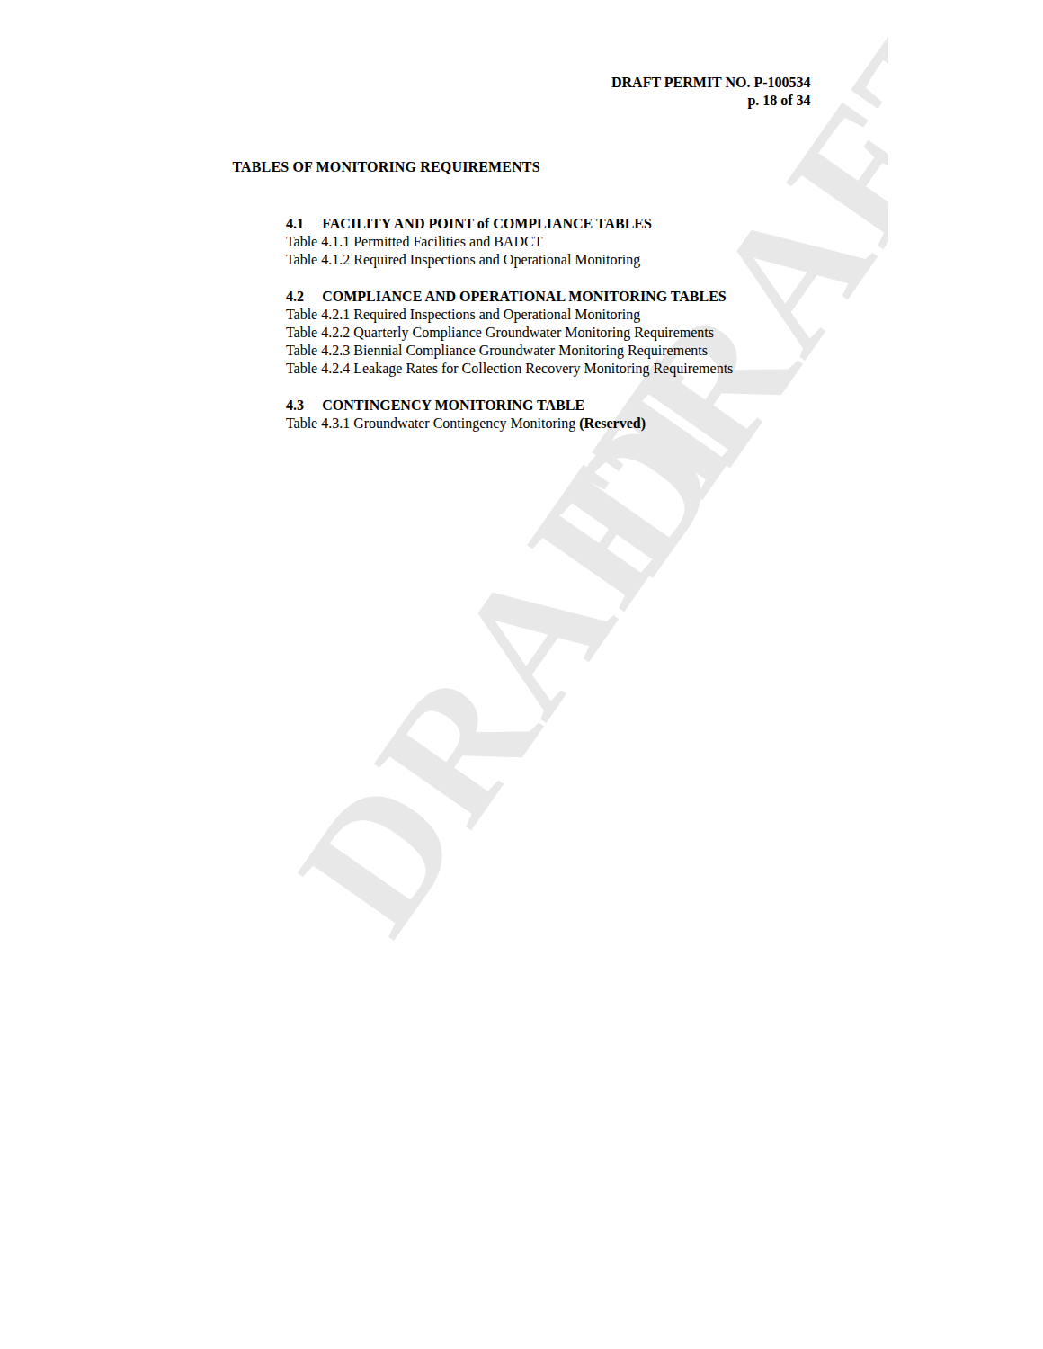DRAFT DRAFT
DRAFT PERMIT NO. P-100534
p. 18 of 34
TABLES OF MONITORING REQUIREMENTS
4.1 FACILITY AND POINT of COMPLIANCE TABLES
Table 4.1.1 Permitted Facilities and BADCT
Table 4.1.2 Required Inspections and Operational Monitoring
4.2 COMPLIANCE AND OPERATIONAL MONITORING TABLES
Table 4.2.1 Required Inspections and Operational Monitoring
Table 4.2.2 Quarterly Compliance Groundwater Monitoring Requirements
Table 4.2.3 Biennial Compliance Groundwater Monitoring Requirements
Table 4.2.4 Leakage Rates for Collection Recovery Monitoring Requirements
4.3 CONTINGENCY MONITORING TABLE
Table 4.3.1 Groundwater Contingency Monitoring (Reserved)